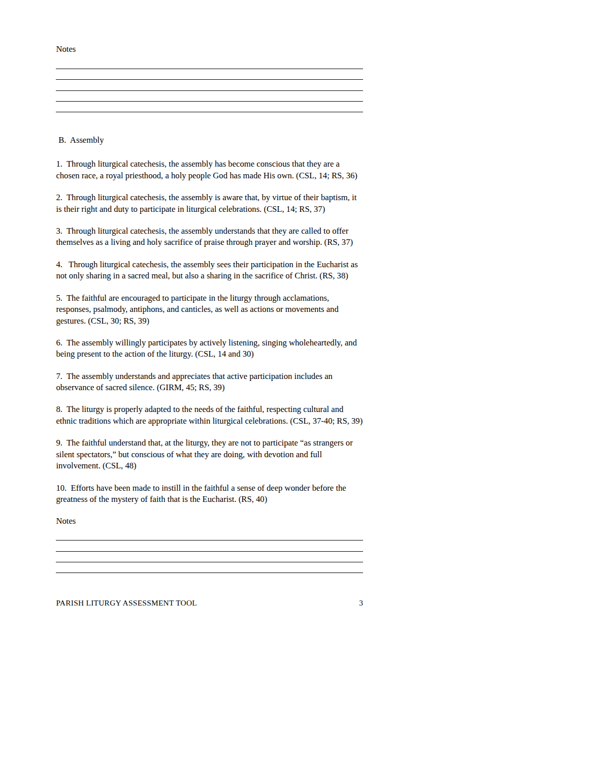Notes
B. Assembly
1. Through liturgical catechesis, the assembly has become conscious that they are a chosen race, a royal priesthood, a holy people God has made His own. (CSL, 14; RS, 36)
2. Through liturgical catechesis, the assembly is aware that, by virtue of their baptism, it is their right and duty to participate in liturgical celebrations. (CSL, 14; RS, 37)
3. Through liturgical catechesis, the assembly understands that they are called to offer themselves as a living and holy sacrifice of praise through prayer and worship. (RS, 37)
4. Through liturgical catechesis, the assembly sees their participation in the Eucharist as not only sharing in a sacred meal, but also a sharing in the sacrifice of Christ. (RS, 38)
5. The faithful are encouraged to participate in the liturgy through acclamations, responses, psalmody, antiphons, and canticles, as well as actions or movements and gestures. (CSL, 30; RS, 39)
6. The assembly willingly participates by actively listening, singing wholeheartedly, and being present to the action of the liturgy. (CSL, 14 and 30)
7. The assembly understands and appreciates that active participation includes an observance of sacred silence. (GIRM, 45; RS, 39)
8. The liturgy is properly adapted to the needs of the faithful, respecting cultural and ethnic traditions which are appropriate within liturgical celebrations. (CSL, 37-40; RS, 39)
9. The faithful understand that, at the liturgy, they are not to participate “as strangers or silent spectators,” but conscious of what they are doing, with devotion and full involvement. (CSL, 48)
10. Efforts have been made to instill in the faithful a sense of deep wonder before the greatness of the mystery of faith that is the Eucharist. (RS, 40)
Notes
Parish Liturgy Assessment Tool 3